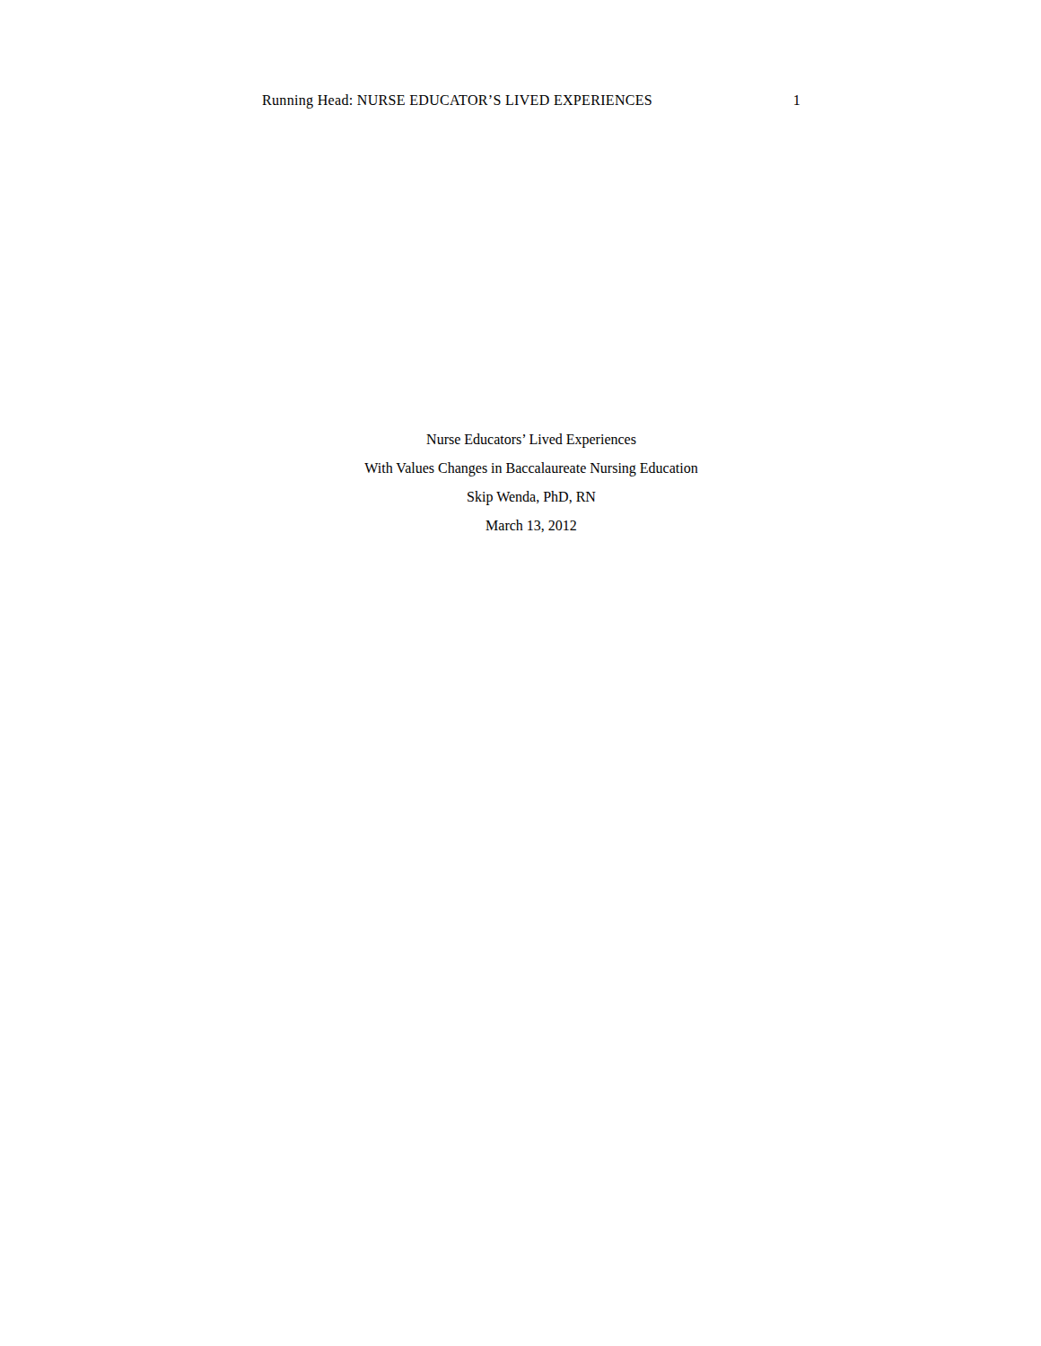Running Head: Nurse Educator’s Lived Experiences 1
Nurse Educators’ Lived Experiences
With Values Changes in Baccalaureate Nursing Education
Skip Wenda, PhD, RN
March 13, 2012